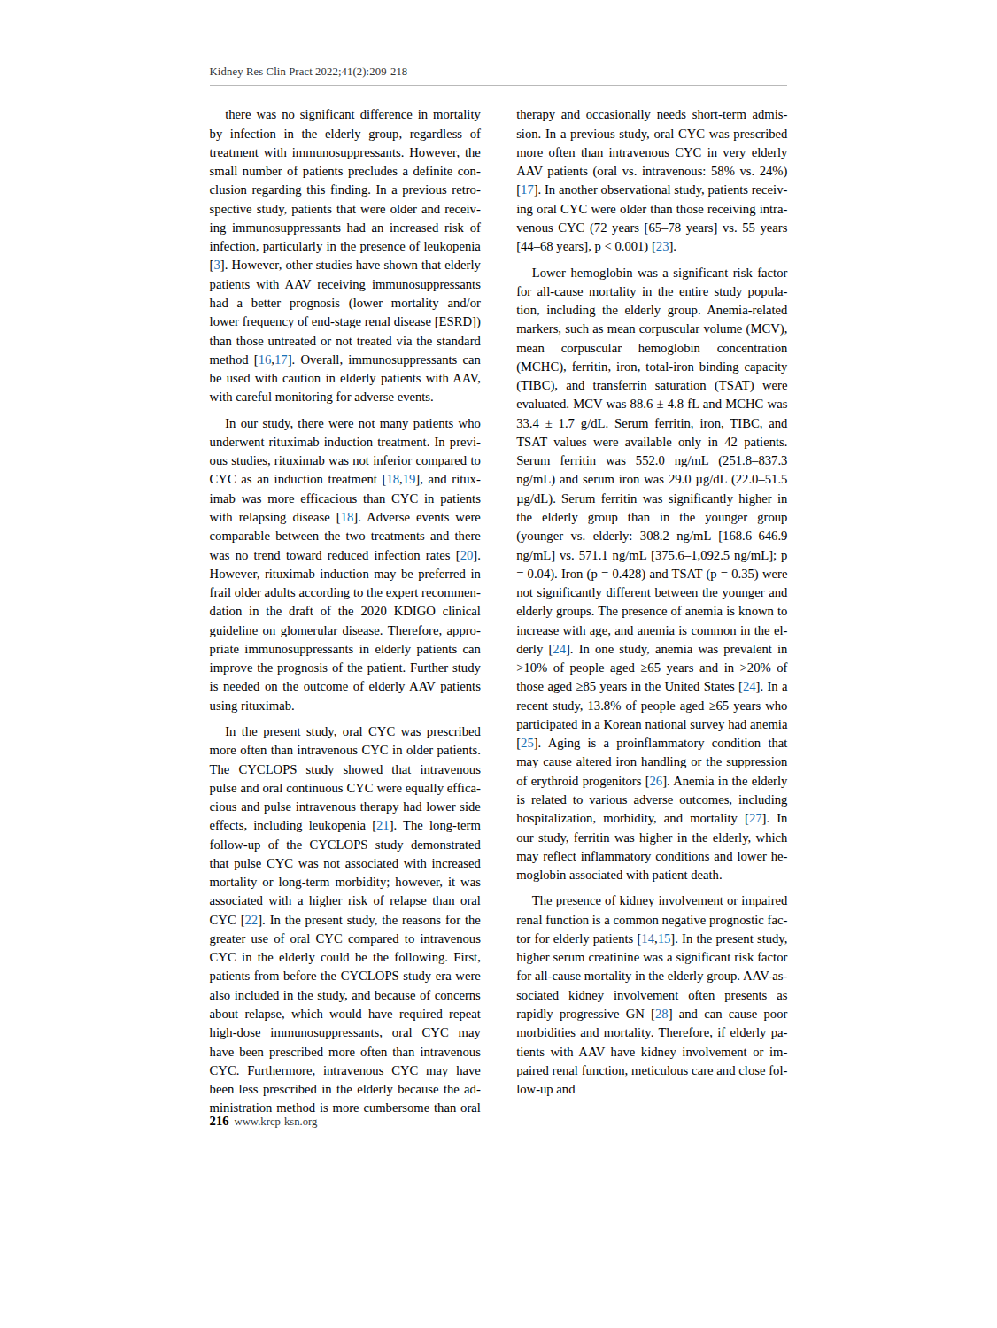Kidney Res Clin Pract 2022;41(2):209-218
there was no significant difference in mortality by infection in the elderly group, regardless of treatment with immunosuppressants. However, the small number of patients precludes a definite conclusion regarding this finding. In a previous retrospective study, patients that were older and receiving immunosuppressants had an increased risk of infection, particularly in the presence of leukopenia [3]. However, other studies have shown that elderly patients with AAV receiving immunosuppressants had a better prognosis (lower mortality and/or lower frequency of end-stage renal disease [ESRD]) than those untreated or not treated via the standard method [16,17]. Overall, immunosuppressants can be used with caution in elderly patients with AAV, with careful monitoring for adverse events.
In our study, there were not many patients who underwent rituximab induction treatment. In previous studies, rituximab was not inferior compared to CYC as an induction treatment [18,19], and rituximab was more efficacious than CYC in patients with relapsing disease [18]. Adverse events were comparable between the two treatments and there was no trend toward reduced infection rates [20]. However, rituximab induction may be preferred in frail older adults according to the expert recommendation in the draft of the 2020 KDIGO clinical guideline on glomerular disease. Therefore, appropriate immunosuppressants in elderly patients can improve the prognosis of the patient. Further study is needed on the outcome of elderly AAV patients using rituximab.
In the present study, oral CYC was prescribed more often than intravenous CYC in older patients. The CYCLOPS study showed that intravenous pulse and oral continuous CYC were equally efficacious and pulse intravenous therapy had lower side effects, including leukopenia [21]. The long-term follow-up of the CYCLOPS study demonstrated that pulse CYC was not associated with increased mortality or long-term morbidity; however, it was associated with a higher risk of relapse than oral CYC [22]. In the present study, the reasons for the greater use of oral CYC compared to intravenous CYC in the elderly could be the following. First, patients from before the CYCLOPS study era were also included in the study, and because of concerns about relapse, which would have required repeat high-dose immunosuppressants, oral CYC may have been prescribed more often than intravenous CYC. Furthermore, intravenous CYC may have been less prescribed in the elderly because the administration method is more cumbersome than oral therapy and occasionally needs short-term admission. In a previous study, oral CYC was prescribed more often than intravenous CYC in very elderly AAV patients (oral vs. intravenous: 58% vs. 24%) [17]. In another observational study, patients receiving oral CYC were older than those receiving intravenous CYC (72 years [65–78 years] vs. 55 years [44–68 years], p < 0.001) [23].
Lower hemoglobin was a significant risk factor for all-cause mortality in the entire study population, including the elderly group. Anemia-related markers, such as mean corpuscular volume (MCV), mean corpuscular hemoglobin concentration (MCHC), ferritin, iron, total-iron binding capacity (TIBC), and transferrin saturation (TSAT) were evaluated. MCV was 88.6 ± 4.8 fL and MCHC was 33.4 ± 1.7 g/dL. Serum ferritin, iron, TIBC, and TSAT values were available only in 42 patients. Serum ferritin was 552.0 ng/mL (251.8–837.3 ng/mL) and serum iron was 29.0 µg/dL (22.0–51.5 µg/dL). Serum ferritin was significantly higher in the elderly group than in the younger group (younger vs. elderly: 308.2 ng/mL [168.6–646.9 ng/mL] vs. 571.1 ng/mL [375.6–1,092.5 ng/mL]; p = 0.04). Iron (p = 0.428) and TSAT (p = 0.35) were not significantly different between the younger and elderly groups. The presence of anemia is known to increase with age, and anemia is common in the elderly [24]. In one study, anemia was prevalent in >10% of people aged ≥65 years and in >20% of those aged ≥85 years in the United States [24]. In a recent study, 13.8% of people aged ≥65 years who participated in a Korean national survey had anemia [25]. Aging is a proinflammatory condition that may cause altered iron handling or the suppression of erythroid progenitors [26]. Anemia in the elderly is related to various adverse outcomes, including hospitalization, morbidity, and mortality [27]. In our study, ferritin was higher in the elderly, which may reflect inflammatory conditions and lower hemoglobin associated with patient death.
The presence of kidney involvement or impaired renal function is a common negative prognostic factor for elderly patients [14,15]. In the present study, higher serum creatinine was a significant risk factor for all-cause mortality in the elderly group. AAV-associated kidney involvement often presents as rapidly progressive GN [28] and can cause poor morbidities and mortality. Therefore, if elderly patients with AAV have kidney involvement or impaired renal function, meticulous care and close follow-up and
216 www.krcp-ksn.org